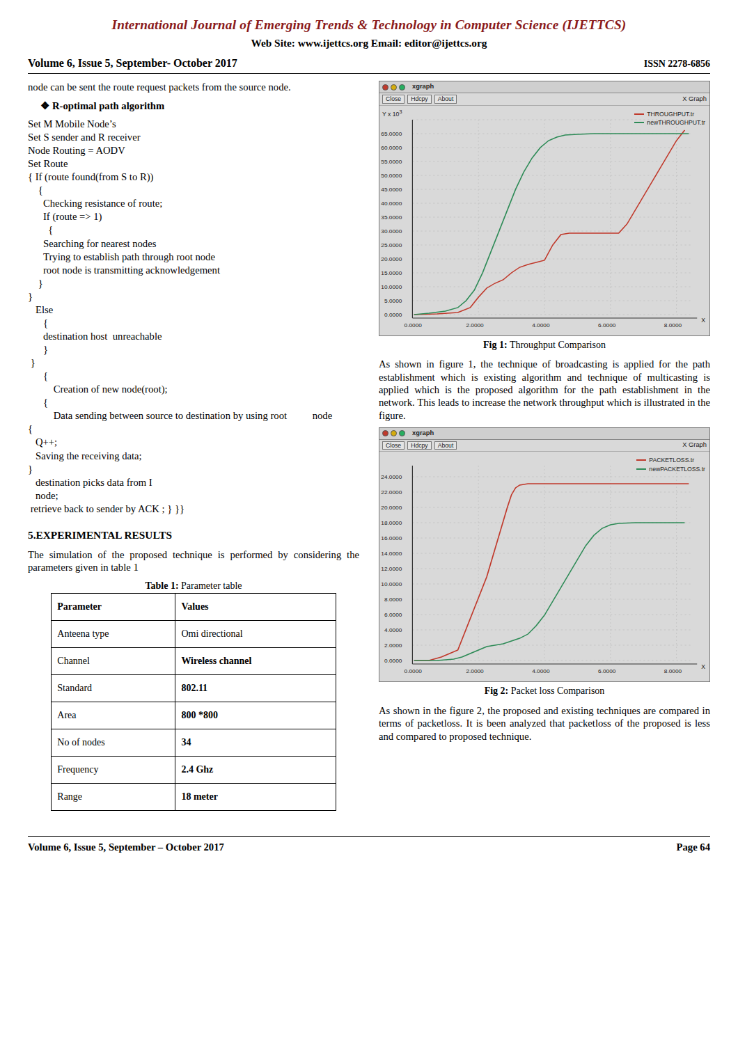International Journal of Emerging Trends & Technology in Computer Science (IJETTCS)
Web Site: www.ijettcs.org Email: editor@ijettcs.org
Volume 6, Issue 5, September- October 2017 ISSN 2278-6856
node can be sent the route request packets from the source node.
R-optimal path algorithm
Set M Mobile Node’s Set S sender and R receiver Node Routing = AODV Set Route { If (route found(from S to R)) { Checking resistance of route; If (route => 1) { Searching for nearest nodes Trying to establish path through root node root node is transmitting acknowledgement } } Else { destination host unreachable } } { Creation of new node(root); { Data sending between source to destination by using root node { Q++; Saving the receiving data; } destination picks data from I node; retrieve back to sender by ACK ; } }}
5.EXPERIMENTAL RESULTS
The simulation of the proposed technique is performed by considering the parameters given in table 1
Table 1: Parameter table
| Parameter | Values |
| --- | --- |
| Anteena type | Omi directional |
| Channel | Wireless channel |
| Standard | 802.11 |
| Area | 800 *800 |
| No of nodes | 34 |
| Frequency | 2.4 Ghz |
| Range | 18 meter |
xgraph
Close Hdcpy About X Graph
Y x 103
THROUGHPUT.tr
newTHROUGHPUT.tr
X
0.0000 5.0000 10.0000 15.0000 20.0000 25.0000 30.0000 35.0000 40.0000 45.0000 50.0000 55.0000 60.0000 65.0000 0.0000 2.0000 4.0000 6.0000 8.0000
Fig 1: Throughput Comparison
As shown in figure 1, the technique of broadcasting is applied for the path establishment which is existing algorithm and technique of multicasting is applied which is the proposed algorithm for the path establishment in the network. This leads to increase the network throughput which is illustrated in the figure.
xgraph
Close Hdcpy About X Graph
PACKETLOSS.tr
newPACKETLOSS.tr
X
0.0000 2.0000 4.0000 6.0000 8.0000 10.0000 12.0000 14.0000 16.0000 18.0000 20.0000 22.0000 24.0000 0.0000 2.0000 4.0000 6.0000 8.0000
Fig 2: Packet loss Comparison
As shown in the figure 2, the proposed and existing techniques are compared in terms of packetloss. It is been analyzed that packetloss of the proposed is less and compared to proposed technique.
Volume 6, Issue 5, September – October 2017 Page 64